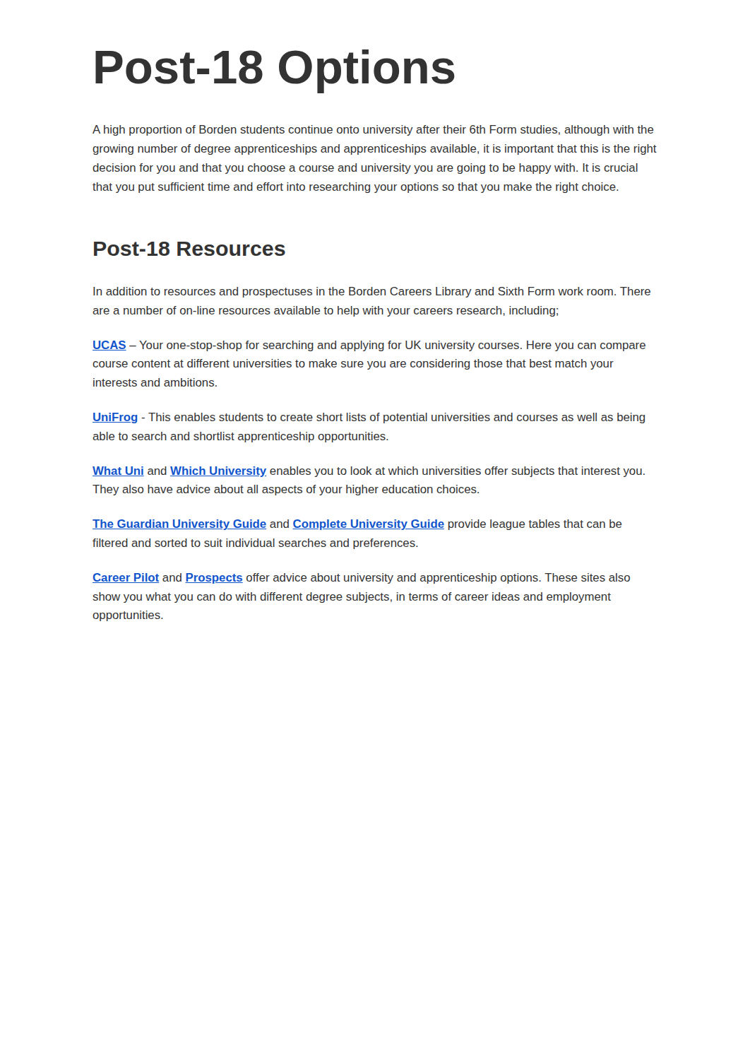Post-18 Options
A high proportion of Borden students continue onto university after their 6th Form studies, although with the growing number of degree apprenticeships and apprenticeships available, it is important that this is the right decision for you and that you choose a course and university you are going to be happy with. It is crucial that you put sufficient time and effort into researching your options so that you make the right choice.
Post-18 Resources
In addition to resources and prospectuses in the Borden Careers Library and Sixth Form work room. There are a number of on-line resources available to help with your careers research, including;
UCAS – Your one-stop-shop for searching and applying for UK university courses. Here you can compare course content at different universities to make sure you are considering those that best match your interests and ambitions.
UniFrog - This enables students to create short lists of potential universities and courses as well as being able to search and shortlist apprenticeship opportunities.
What Uni and Which University enables you to look at which universities offer subjects that interest you. They also have advice about all aspects of your higher education choices.
The Guardian University Guide and Complete University Guide provide league tables that can be filtered and sorted to suit individual searches and preferences.
Career Pilot and Prospects offer advice about university and apprenticeship options. These sites also show you what you can do with different degree subjects, in terms of career ideas and employment opportunities.